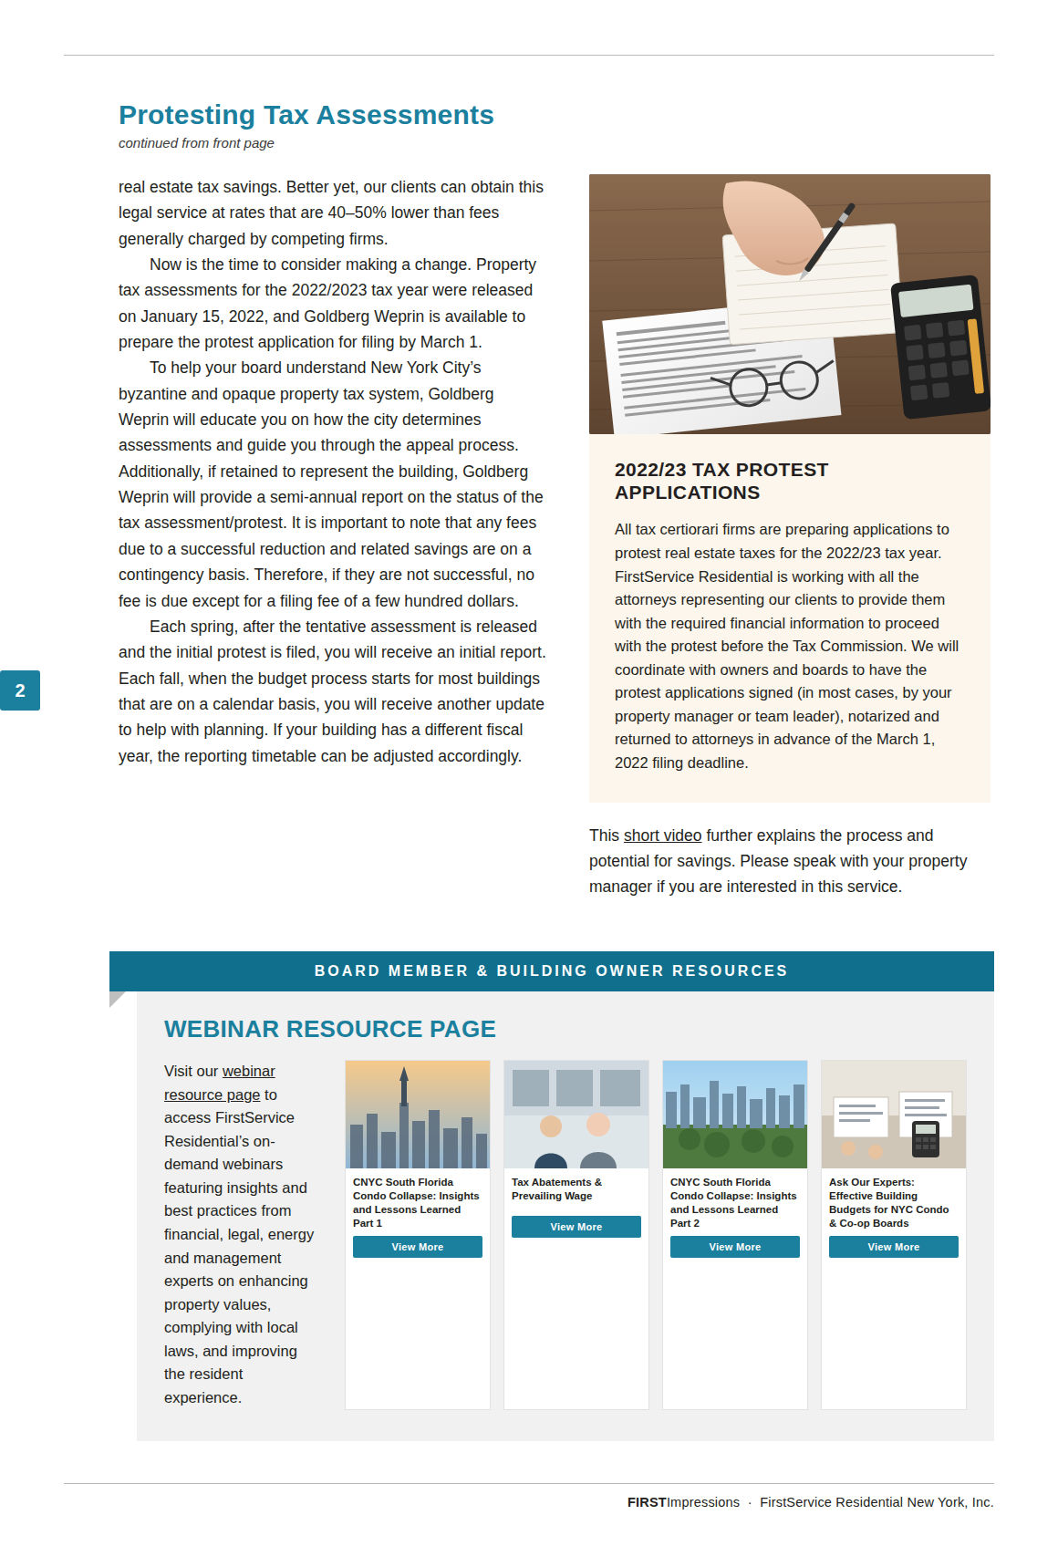2
Protesting Tax Assessments
continued from front page
real estate tax savings. Better yet, our clients can obtain this legal service at rates that are 40–50% lower than fees generally charged by competing firms.
Now is the time to consider making a change. Property tax assessments for the 2022/2023 tax year were released on January 15, 2022, and Goldberg Weprin is available to prepare the protest application for filing by March 1.
To help your board understand New York City’s byzantine and opaque property tax system, Goldberg Weprin will educate you on how the city determines assessments and guide you through the appeal process. Additionally, if retained to represent the building, Goldberg Weprin will provide a semi-annual report on the status of the tax assessment/protest. It is important to note that any fees due to a successful reduction and related savings are on a contingency basis. Therefore, if they are not successful, no fee is due except for a filing fee of a few hundred dollars.
Each spring, after the tentative assessment is released and the initial protest is filed, you will receive an initial report. Each fall, when the budget process starts for most buildings that are on a calendar basis, you will receive another update to help with planning. If your building has a different fiscal year, the reporting timetable can be adjusted accordingly.
2022/23 Tax Protest Applications
All tax certiorari firms are preparing applications to protest real estate taxes for the 2022/23 tax year. FirstService Residential is working with all the attorneys representing our clients to provide them with the required financial information to proceed with the protest before the Tax Commission. We will coordinate with owners and boards to have the protest applications signed (in most cases, by your property manager or team leader), notarized and returned to attorneys in advance of the March 1, 2022 filing deadline.
This short video further explains the process and potential for savings. Please speak with your property manager if you are interested in this service.
BOARD MEMBER & BUILDING OWNER RESOURCES
WEBINAR RESOURCE PAGE
Visit our webinar resource page to access FirstService Residential’s on-demand webinars featuring insights and best practices from financial, legal, energy and management experts on enhancing property values, complying with local laws, and improving the resident experience.
CNYC South Florida Condo Collapse: Insights and Lessons Learned Part 1
View More
Tax Abatements & Prevailing Wage
View More
CNYC South Florida Condo Collapse: Insights and Lessons Learned Part 2
View More
Ask Our Experts: Effective Building Budgets for NYC Condo & Co-op Boards
View More
FIRSTImpressions · FirstService Residential New York, Inc.